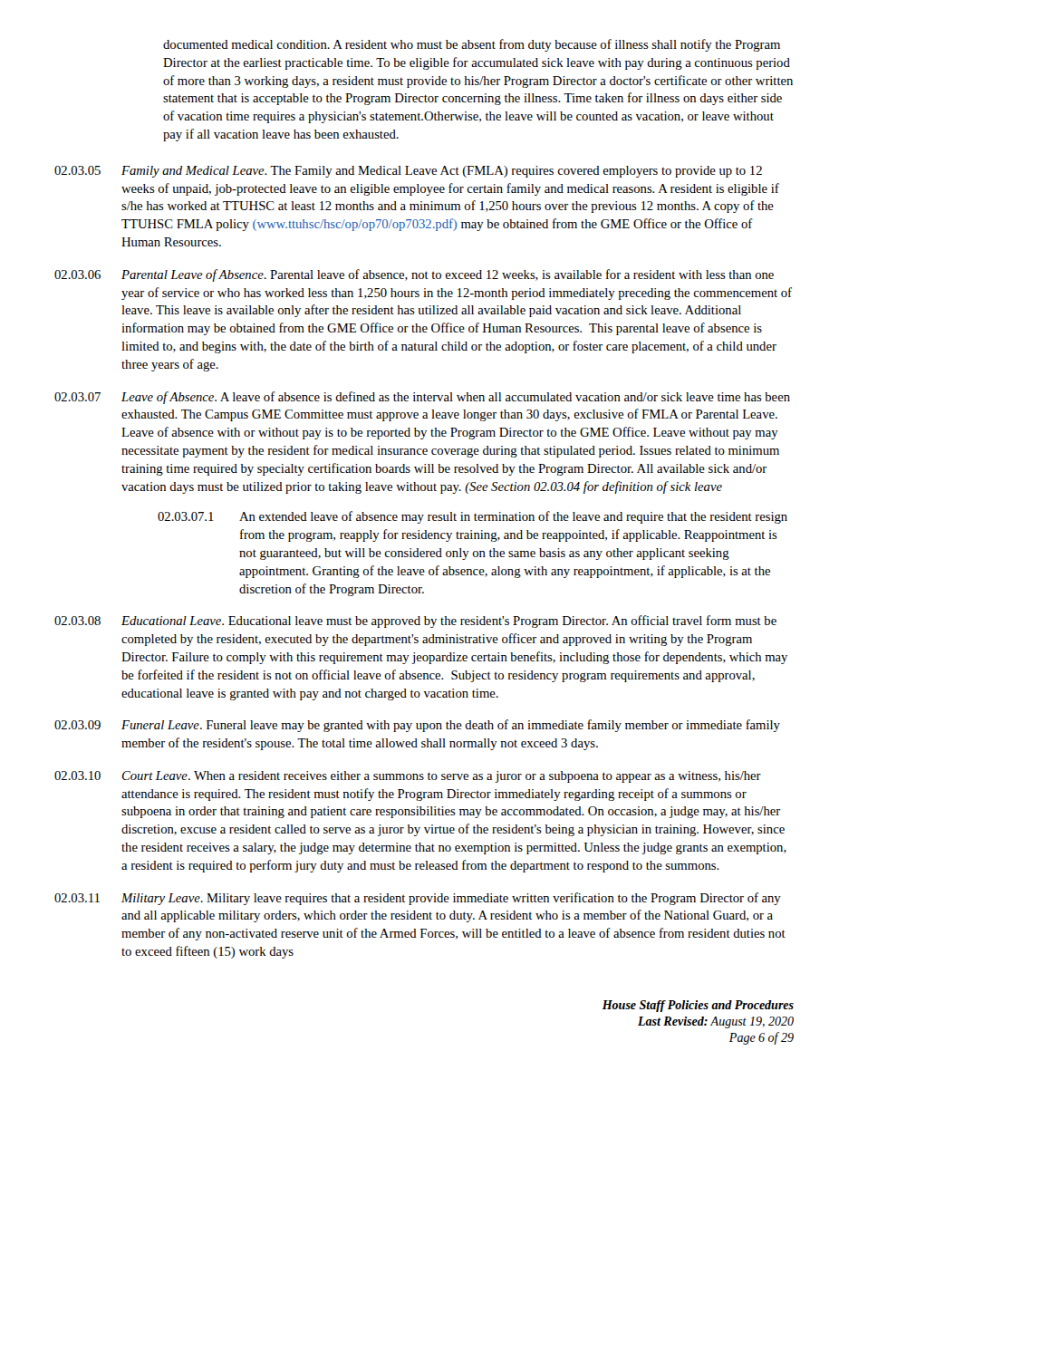documented medical condition. A resident who must be absent from duty because of illness shall notify the Program Director at the earliest practicable time. To be eligible for accumulated sick leave with pay during a continuous period of more than 3 working days, a resident must provide to his/her Program Director a doctor's certificate or other written statement that is acceptable to the Program Director concerning the illness. Time taken for illness on days either side of vacation time requires a physician's statement.Otherwise, the leave will be counted as vacation, or leave without pay if all vacation leave has been exhausted.
02.03.05
Family and Medical Leave. The Family and Medical Leave Act (FMLA) requires covered employers to provide up to 12 weeks of unpaid, job-protected leave to an eligible employee for certain family and medical reasons. A resident is eligible if s/he has worked at TTUHSC at least 12 months and a minimum of 1,250 hours over the previous 12 months. A copy of the TTUHSC FMLA policy (www.ttuhsc/hsc/op/op70/op7032.pdf) may be obtained from the GME Office or the Office of Human Resources.
02.03.06
Parental Leave of Absence. Parental leave of absence, not to exceed 12 weeks, is available for a resident with less than one year of service or who has worked less than 1,250 hours in the 12-month period immediately preceding the commencement of leave. This leave is available only after the resident has utilized all available paid vacation and sick leave. Additional information may be obtained from the GME Office or the Office of Human Resources. This parental leave of absence is limited to, and begins with, the date of the birth of a natural child or the adoption, or foster care placement, of a child under three years of age.
02.03.07
Leave of Absence. A leave of absence is defined as the interval when all accumulated vacation and/or sick leave time has been exhausted. The Campus GME Committee must approve a leave longer than 30 days, exclusive of FMLA or Parental Leave. Leave of absence with or without pay is to be reported by the Program Director to the GME Office. Leave without pay may necessitate payment by the resident for medical insurance coverage during that stipulated period. Issues related to minimum training time required by specialty certification boards will be resolved by the Program Director. All available sick and/or vacation days must be utilized prior to taking leave without pay. (See Section 02.03.04 for definition of sick leave
02.03.07.1
An extended leave of absence may result in termination of the leave and require that the resident resign from the program, reapply for residency training, and be reappointed, if applicable. Reappointment is not guaranteed, but will be considered only on the same basis as any other applicant seeking appointment. Granting of the leave of absence, along with any reappointment, if applicable, is at the discretion of the Program Director.
02.03.08
Educational Leave. Educational leave must be approved by the resident's Program Director. An official travel form must be completed by the resident, executed by the department's administrative officer and approved in writing by the Program Director. Failure to comply with this requirement may jeopardize certain benefits, including those for dependents, which may be forfeited if the resident is not on official leave of absence. Subject to residency program requirements and approval, educational leave is granted with pay and not charged to vacation time.
02.03.09
Funeral Leave. Funeral leave may be granted with pay upon the death of an immediate family member or immediate family member of the resident's spouse. The total time allowed shall normally not exceed 3 days.
02.03.10
Court Leave. When a resident receives either a summons to serve as a juror or a subpoena to appear as a witness, his/her attendance is required. The resident must notify the Program Director immediately regarding receipt of a summons or subpoena in order that training and patient care responsibilities may be accommodated. On occasion, a judge may, at his/her discretion, excuse a resident called to serve as a juror by virtue of the resident's being a physician in training. However, since the resident receives a salary, the judge may determine that no exemption is permitted. Unless the judge grants an exemption, a resident is required to perform jury duty and must be released from the department to respond to the summons.
02.03.11
Military Leave. Military leave requires that a resident provide immediate written verification to the Program Director of any and all applicable military orders, which order the resident to duty. A resident who is a member of the National Guard, or a member of any non-activated reserve unit of the Armed Forces, will be entitled to a leave of absence from resident duties not to exceed fifteen (15) work days
House Staff Policies and Procedures
Last Revised: August 19, 2020
Page 6 of 29